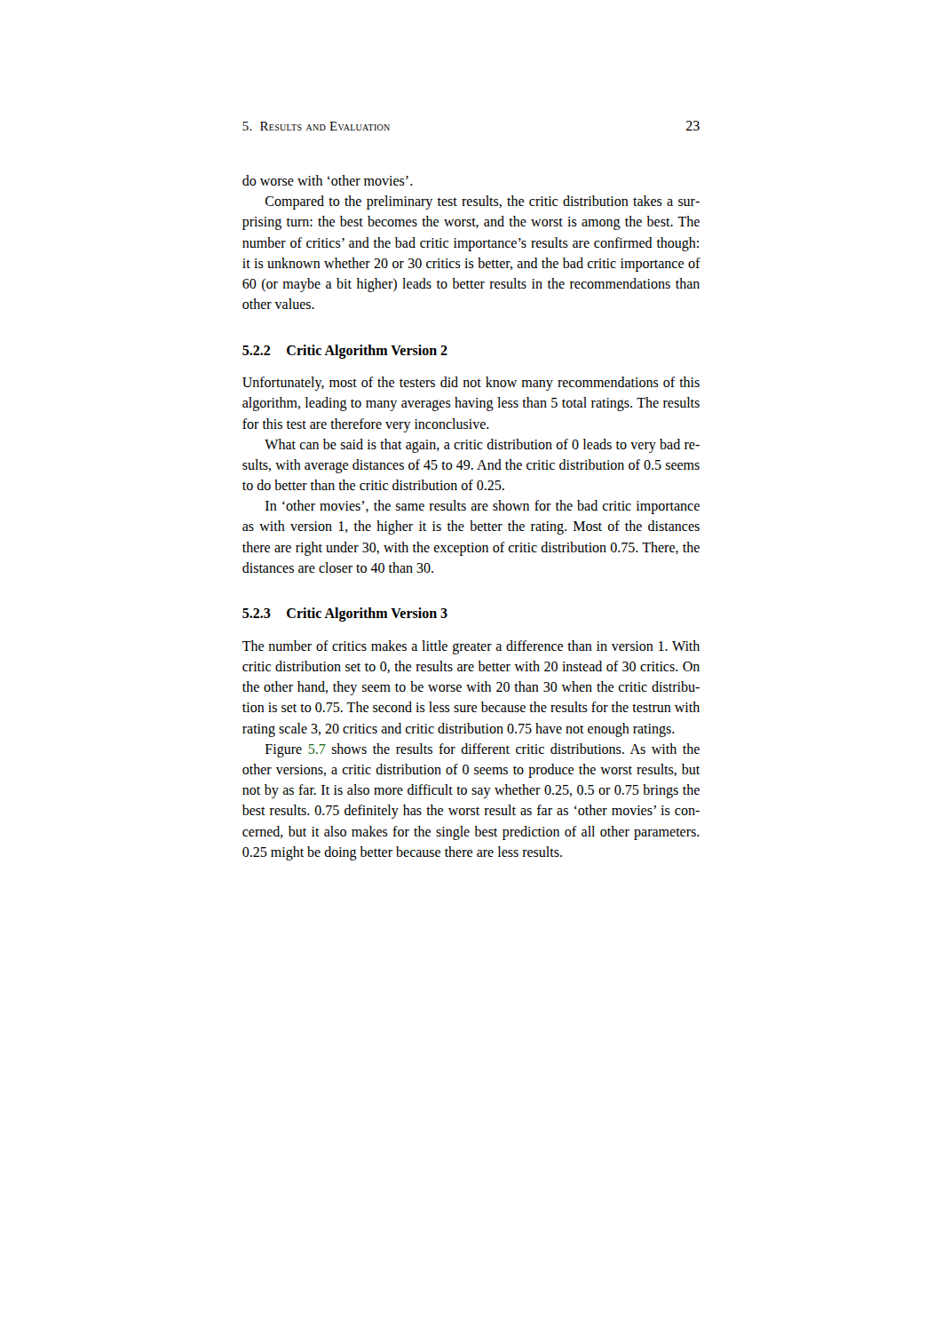5. Results and Evaluation 23
do worse with ‘other movies’.
Compared to the preliminary test results, the critic distribution takes a surprising turn: the best becomes the worst, and the worst is among the best. The number of critics’ and the bad critic importance’s results are confirmed though: it is unknown whether 20 or 30 critics is better, and the bad critic importance of 60 (or maybe a bit higher) leads to better results in the recommendations than other values.
5.2.2 Critic Algorithm Version 2
Unfortunately, most of the testers did not know many recommendations of this algorithm, leading to many averages having less than 5 total ratings. The results for this test are therefore very inconclusive.
What can be said is that again, a critic distribution of 0 leads to very bad results, with average distances of 45 to 49. And the critic distribution of 0.5 seems to do better than the critic distribution of 0.25.
In ‘other movies’, the same results are shown for the bad critic importance as with version 1, the higher it is the better the rating. Most of the distances there are right under 30, with the exception of critic distribution 0.75. There, the distances are closer to 40 than 30.
5.2.3 Critic Algorithm Version 3
The number of critics makes a little greater a difference than in version 1. With critic distribution set to 0, the results are better with 20 instead of 30 critics. On the other hand, they seem to be worse with 20 than 30 when the critic distribution is set to 0.75. The second is less sure because the results for the testrun with rating scale 3, 20 critics and critic distribution 0.75 have not enough ratings.
Figure 5.7 shows the results for different critic distributions. As with the other versions, a critic distribution of 0 seems to produce the worst results, but not by as far. It is also more difficult to say whether 0.25, 0.5 or 0.75 brings the best results. 0.75 definitely has the worst result as far as ‘other movies’ is concerned, but it also makes for the single best prediction of all other parameters. 0.25 might be doing better because there are less results.